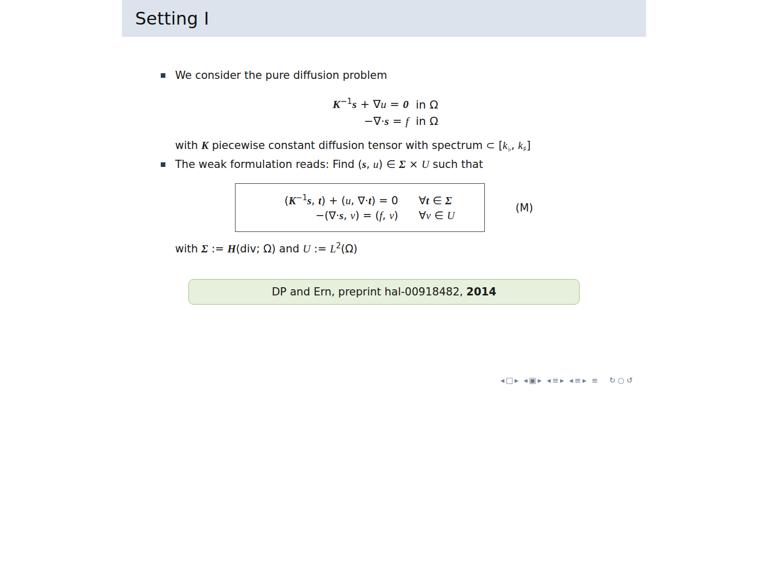Setting I
We consider the pure diffusion problem
K−1s + ∇u = 0
in Ω
−∇·s = f
in Ω
with K piecewise constant diffusion tensor with spectrum ⊂ [k♭, k♯]
The weak formulation reads: Find (s, u) ∈ Σ × U such that
(K−1s, t) + (u, ∇·t) = 0
∀t ∈ Σ
−(∇·s, v) = (f, v)
∀v ∈ U
(M)
with Σ := H(div; Ω) and U := L2(Ω)
DP and Ern, preprint hal-00918482, 2014
◂□▸
◂▣▸
◂≡▸
◂≡▸
≡
↻○↺